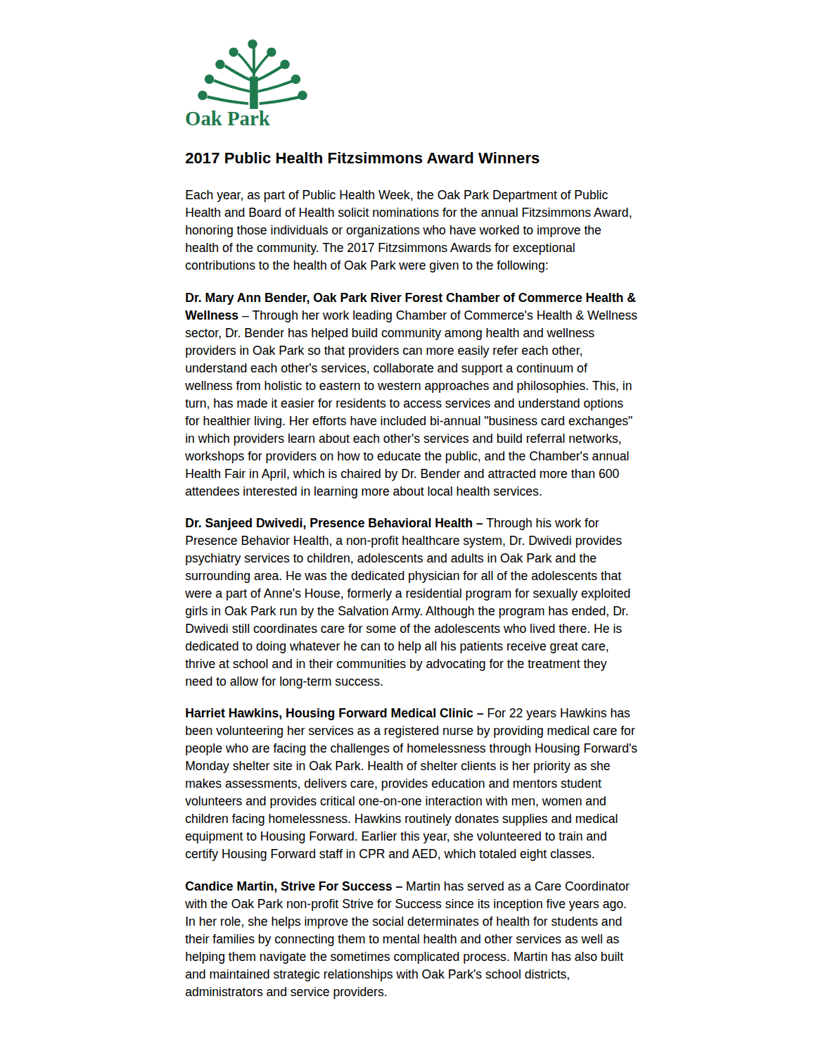Oak Park
2017 Public Health Fitzsimmons Award Winners
Each year, as part of Public Health Week, the Oak Park Department of Public Health and Board of Health solicit nominations for the annual Fitzsimmons Award, honoring those individuals or organizations who have worked to improve the health of the community. The 2017 Fitzsimmons Awards for exceptional contributions to the health of Oak Park were given to the following:
Dr. Mary Ann Bender, Oak Park River Forest Chamber of Commerce Health & Wellness – Through her work leading Chamber of Commerce's Health & Wellness sector, Dr. Bender has helped build community among health and wellness providers in Oak Park so that providers can more easily refer each other, understand each other's services, collaborate and support a continuum of wellness from holistic to eastern to western approaches and philosophies. This, in turn, has made it easier for residents to access services and understand options for healthier living. Her efforts have included bi-annual "business card exchanges" in which providers learn about each other's services and build referral networks, workshops for providers on how to educate the public, and the Chamber's annual Health Fair in April, which is chaired by Dr. Bender and attracted more than 600 attendees interested in learning more about local health services.
Dr. Sanjeed Dwivedi, Presence Behavioral Health – Through his work for Presence Behavior Health, a non-profit healthcare system, Dr. Dwivedi provides psychiatry services to children, adolescents and adults in Oak Park and the surrounding area. He was the dedicated physician for all of the adolescents that were a part of Anne's House, formerly a residential program for sexually exploited girls in Oak Park run by the Salvation Army. Although the program has ended, Dr. Dwivedi still coordinates care for some of the adolescents who lived there. He is dedicated to doing whatever he can to help all his patients receive great care, thrive at school and in their communities by advocating for the treatment they need to allow for long-term success.
Harriet Hawkins, Housing Forward Medical Clinic – For 22 years Hawkins has been volunteering her services as a registered nurse by providing medical care for people who are facing the challenges of homelessness through Housing Forward's Monday shelter site in Oak Park. Health of shelter clients is her priority as she makes assessments, delivers care, provides education and mentors student volunteers and provides critical one-on-one interaction with men, women and children facing homelessness. Hawkins routinely donates supplies and medical equipment to Housing Forward. Earlier this year, she volunteered to train and certify Housing Forward staff in CPR and AED, which totaled eight classes.
Candice Martin, Strive For Success – Martin has served as a Care Coordinator with the Oak Park non-profit Strive for Success since its inception five years ago. In her role, she helps improve the social determinates of health for students and their families by connecting them to mental health and other services as well as helping them navigate the sometimes complicated process. Martin has also built and maintained strategic relationships with Oak Park's school districts, administrators and service providers.